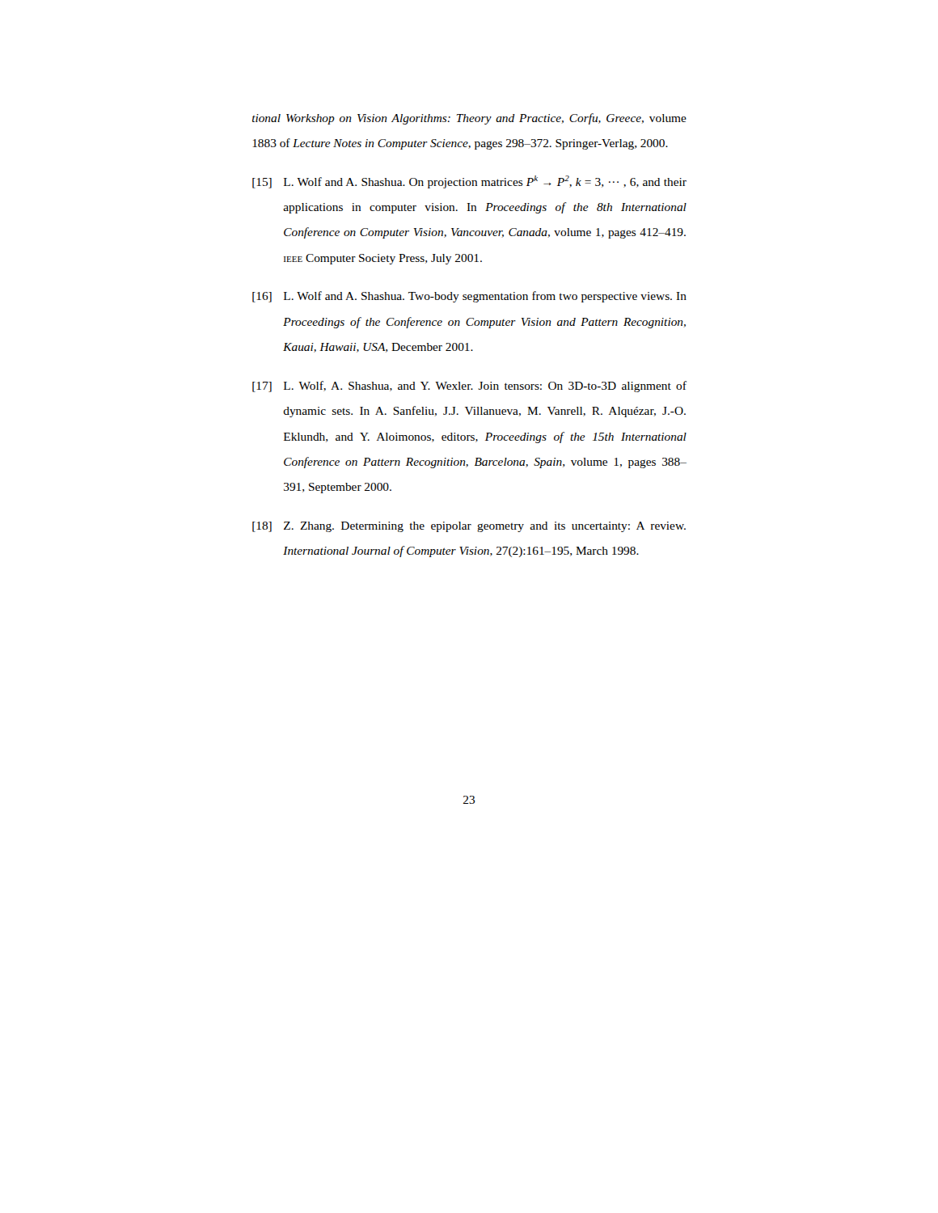tional Workshop on Vision Algorithms: Theory and Practice, Corfu, Greece, volume 1883 of Lecture Notes in Computer Science, pages 298–372. Springer-Verlag, 2000.
[15] L. Wolf and A. Shashua. On projection matrices Pk → P2, k = 3, ··· , 6, and their applications in computer vision. In Proceedings of the 8th International Conference on Computer Vision, Vancouver, Canada, volume 1, pages 412–419. ieee Computer Society Press, July 2001.
[16] L. Wolf and A. Shashua. Two-body segmentation from two perspective views. In Proceedings of the Conference on Computer Vision and Pattern Recognition, Kauai, Hawaii, USA, December 2001.
[17] L. Wolf, A. Shashua, and Y. Wexler. Join tensors: On 3D-to-3D alignment of dynamic sets. In A. Sanfeliu, J.J. Villanueva, M. Vanrell, R. Alquézar, J.-O. Eklundh, and Y. Aloimonos, editors, Proceedings of the 15th International Conference on Pattern Recognition, Barcelona, Spain, volume 1, pages 388–391, September 2000.
[18] Z. Zhang. Determining the epipolar geometry and its uncertainty: A review. International Journal of Computer Vision, 27(2):161–195, March 1998.
23